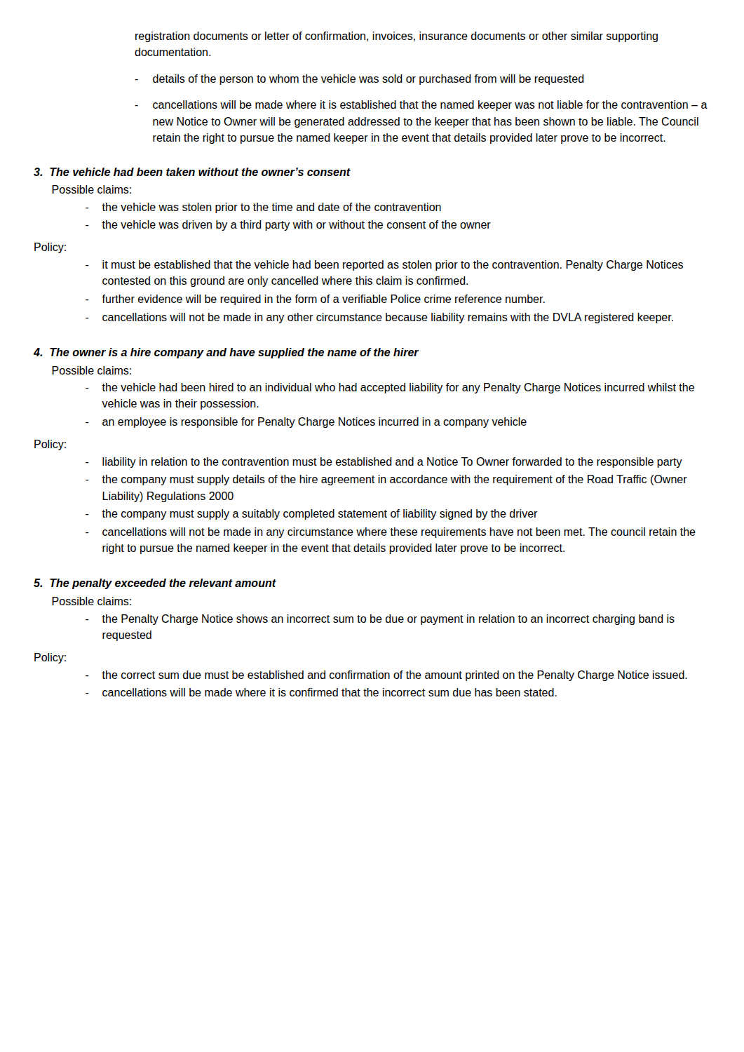registration documents or letter of confirmation, invoices, insurance documents or other similar supporting documentation.
details of the person to whom the vehicle was sold or purchased from will be requested
cancellations will be made where it is established that the named keeper was not liable for the contravention – a new Notice to Owner will be generated addressed to the keeper that has been shown to be liable. The Council retain the right to pursue the named keeper in the event that details provided later prove to be incorrect.
3. The vehicle had been taken without the owner’s consent
Possible claims:
the vehicle was stolen prior to the time and date of the contravention
the vehicle was driven by a third party with or without the consent of the owner
Policy:
it must be established that the vehicle had been reported as stolen prior to the contravention. Penalty Charge Notices contested on this ground are only cancelled where this claim is confirmed.
further evidence will be required in the form of a verifiable Police crime reference number.
cancellations will not be made in any other circumstance because liability remains with the DVLA registered keeper.
4. The owner is a hire company and have supplied the name of the hirer
Possible claims:
the vehicle had been hired to an individual who had accepted liability for any Penalty Charge Notices incurred whilst the vehicle was in their possession.
an employee is responsible for Penalty Charge Notices incurred in a company vehicle
Policy:
liability in relation to the contravention must be established and a Notice To Owner forwarded to the responsible party
the company must supply details of the hire agreement in accordance with the requirement of the Road Traffic (Owner Liability) Regulations 2000
the company must supply a suitably completed statement of liability signed by the driver
cancellations will not be made in any circumstance where these requirements have not been met. The council retain the right to pursue the named keeper in the event that details provided later prove to be incorrect.
5. The penalty exceeded the relevant amount
Possible claims:
the Penalty Charge Notice shows an incorrect sum to be due or payment in relation to an incorrect charging band is requested
Policy:
the correct sum due must be established and confirmation of the amount printed on the Penalty Charge Notice issued.
cancellations will be made where it is confirmed that the incorrect sum due has been stated.